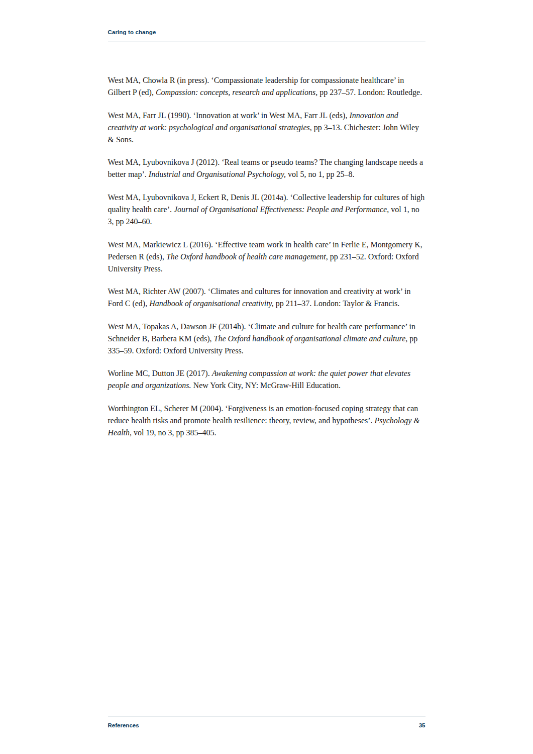Caring to change
West MA, Chowla R (in press). ‘Compassionate leadership for compassionate healthcare’ in Gilbert P (ed), Compassion: concepts, research and applications, pp 237–57. London: Routledge.
West MA, Farr JL (1990). ‘Innovation at work’ in West MA, Farr JL (eds), Innovation and creativity at work: psychological and organisational strategies, pp 3–13. Chichester: John Wiley & Sons.
West MA, Lyubovnikova J (2012). ‘Real teams or pseudo teams? The changing landscape needs a better map’. Industrial and Organisational Psychology, vol 5, no 1, pp 25–8.
West MA, Lyubovnikova J, Eckert R, Denis JL (2014a). ‘Collective leadership for cultures of high quality health care’. Journal of Organisational Effectiveness: People and Performance, vol 1, no 3, pp 240–60.
West MA, Markiewicz L (2016). ‘Effective team work in health care’ in Ferlie E, Montgomery K, Pedersen R (eds), The Oxford handbook of health care management, pp 231–52. Oxford: Oxford University Press.
West MA, Richter AW (2007). ‘Climates and cultures for innovation and creativity at work’ in Ford C (ed), Handbook of organisational creativity, pp 211–37. London: Taylor & Francis.
West MA, Topakas A, Dawson JF (2014b). ‘Climate and culture for health care performance’ in Schneider B, Barbera KM (eds), The Oxford handbook of organisational climate and culture, pp 335–59. Oxford: Oxford University Press.
Worline MC, Dutton JE (2017). Awakening compassion at work: the quiet power that elevates people and organizations. New York City, NY: McGraw-Hill Education.
Worthington EL, Scherer M (2004). ‘Forgiveness is an emotion-focused coping strategy that can reduce health risks and promote health resilience: theory, review, and hypotheses’. Psychology & Health, vol 19, no 3, pp 385–405.
References 35